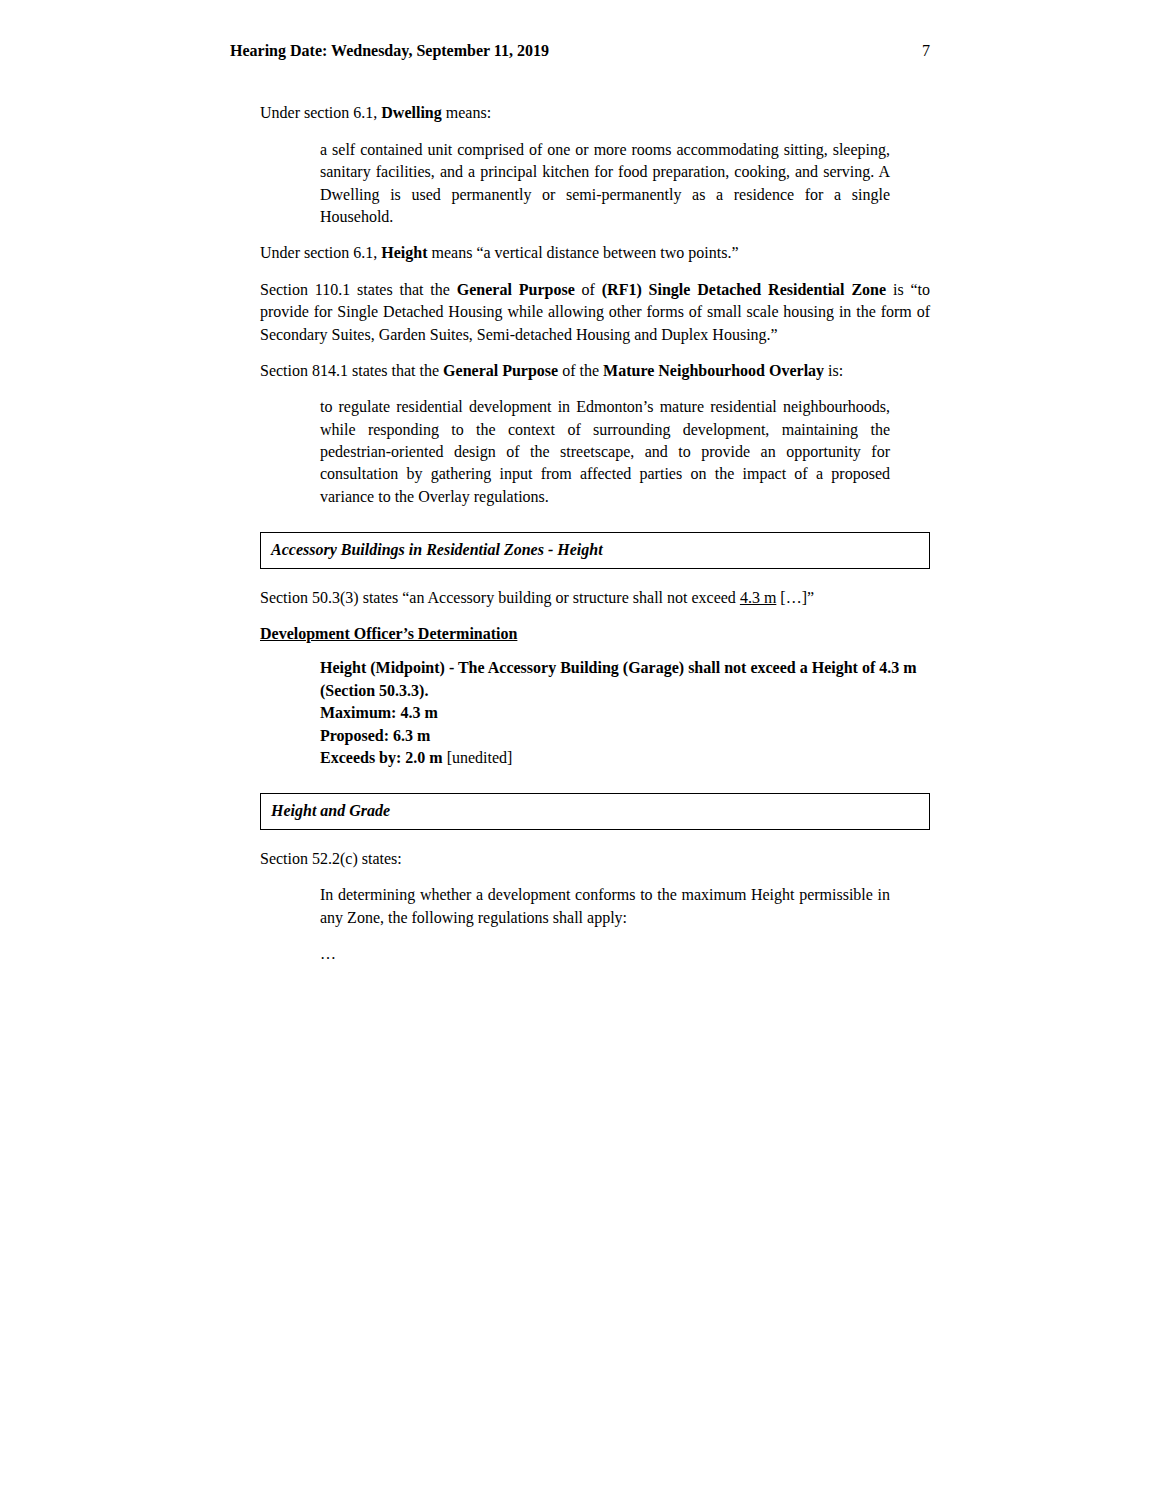Hearing Date: Wednesday, September 11, 2019 7
Under section 6.1, Dwelling means:
a self contained unit comprised of one or more rooms accommodating sitting, sleeping, sanitary facilities, and a principal kitchen for food preparation, cooking, and serving. A Dwelling is used permanently or semi-permanently as a residence for a single Household.
Under section 6.1, Height means “a vertical distance between two points.”
Section 110.1 states that the General Purpose of (RF1) Single Detached Residential Zone is “to provide for Single Detached Housing while allowing other forms of small scale housing in the form of Secondary Suites, Garden Suites, Semi-detached Housing and Duplex Housing.”
Section 814.1 states that the General Purpose of the Mature Neighbourhood Overlay is:
to regulate residential development in Edmonton’s mature residential neighbourhoods, while responding to the context of surrounding development, maintaining the pedestrian-oriented design of the streetscape, and to provide an opportunity for consultation by gathering input from affected parties on the impact of a proposed variance to the Overlay regulations.
Accessory Buildings in Residential Zones - Height
Section 50.3(3) states “an Accessory building or structure shall not exceed 4.3 m […]”
Development Officer’s Determination
Height (Midpoint) - The Accessory Building (Garage) shall not exceed a Height of 4.3 m (Section 50.3.3).
Maximum: 4.3 m
Proposed: 6.3 m
Exceeds by: 2.0 m [unedited]
Height and Grade
Section 52.2(c) states:
In determining whether a development conforms to the maximum Height permissible in any Zone, the following regulations shall apply:
…